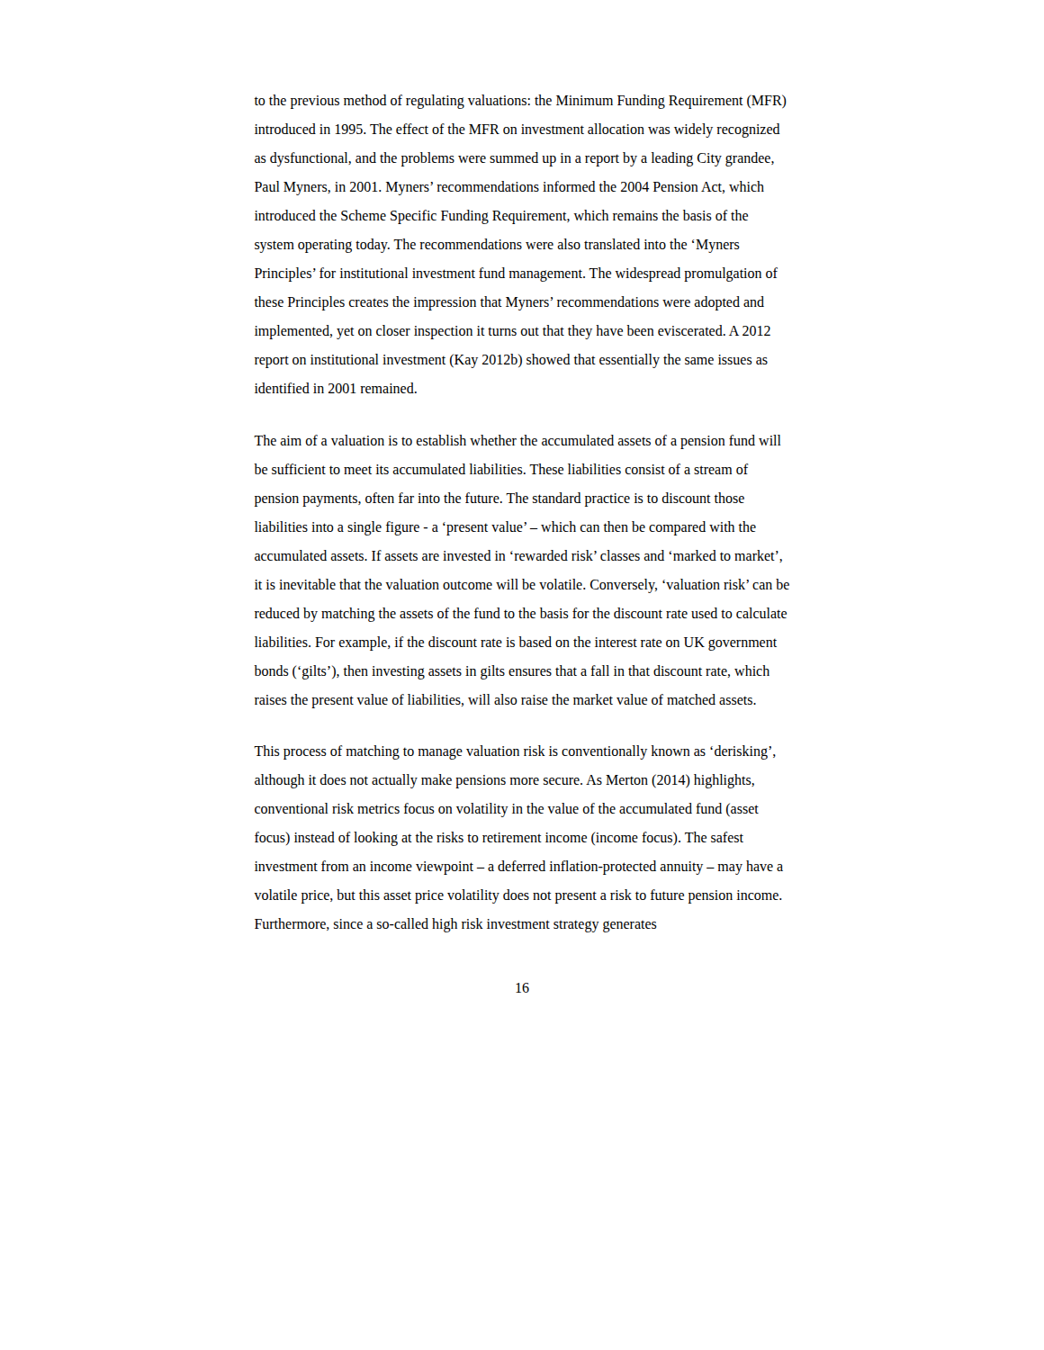to the previous method of regulating valuations: the Minimum Funding Requirement (MFR) introduced in 1995. The effect of the MFR on investment allocation was widely recognized as dysfunctional, and the problems were summed up in a report by a leading City grandee, Paul Myners, in 2001. Myners’ recommendations informed the 2004 Pension Act, which introduced the Scheme Specific Funding Requirement, which remains the basis of the system operating today. The recommendations were also translated into the ‘Myners Principles’ for institutional investment fund management. The widespread promulgation of these Principles creates the impression that Myners’ recommendations were adopted and implemented, yet on closer inspection it turns out that they have been eviscerated. A 2012 report on institutional investment (Kay 2012b) showed that essentially the same issues as identified in 2001 remained.
The aim of a valuation is to establish whether the accumulated assets of a pension fund will be sufficient to meet its accumulated liabilities. These liabilities consist of a stream of pension payments, often far into the future. The standard practice is to discount those liabilities into a single figure - a ‘present value’ – which can then be compared with the accumulated assets. If assets are invested in ‘rewarded risk’ classes and ‘marked to market’, it is inevitable that the valuation outcome will be volatile. Conversely, ‘valuation risk’ can be reduced by matching the assets of the fund to the basis for the discount rate used to calculate liabilities. For example, if the discount rate is based on the interest rate on UK government bonds (‘gilts’), then investing assets in gilts ensures that a fall in that discount rate, which raises the present value of liabilities, will also raise the market value of matched assets.
This process of matching to manage valuation risk is conventionally known as ‘derisking’, although it does not actually make pensions more secure. As Merton (2014) highlights, conventional risk metrics focus on volatility in the value of the accumulated fund (asset focus) instead of looking at the risks to retirement income (income focus). The safest investment from an income viewpoint – a deferred inflation-protected annuity – may have a volatile price, but this asset price volatility does not present a risk to future pension income. Furthermore, since a so-called high risk investment strategy generates
16